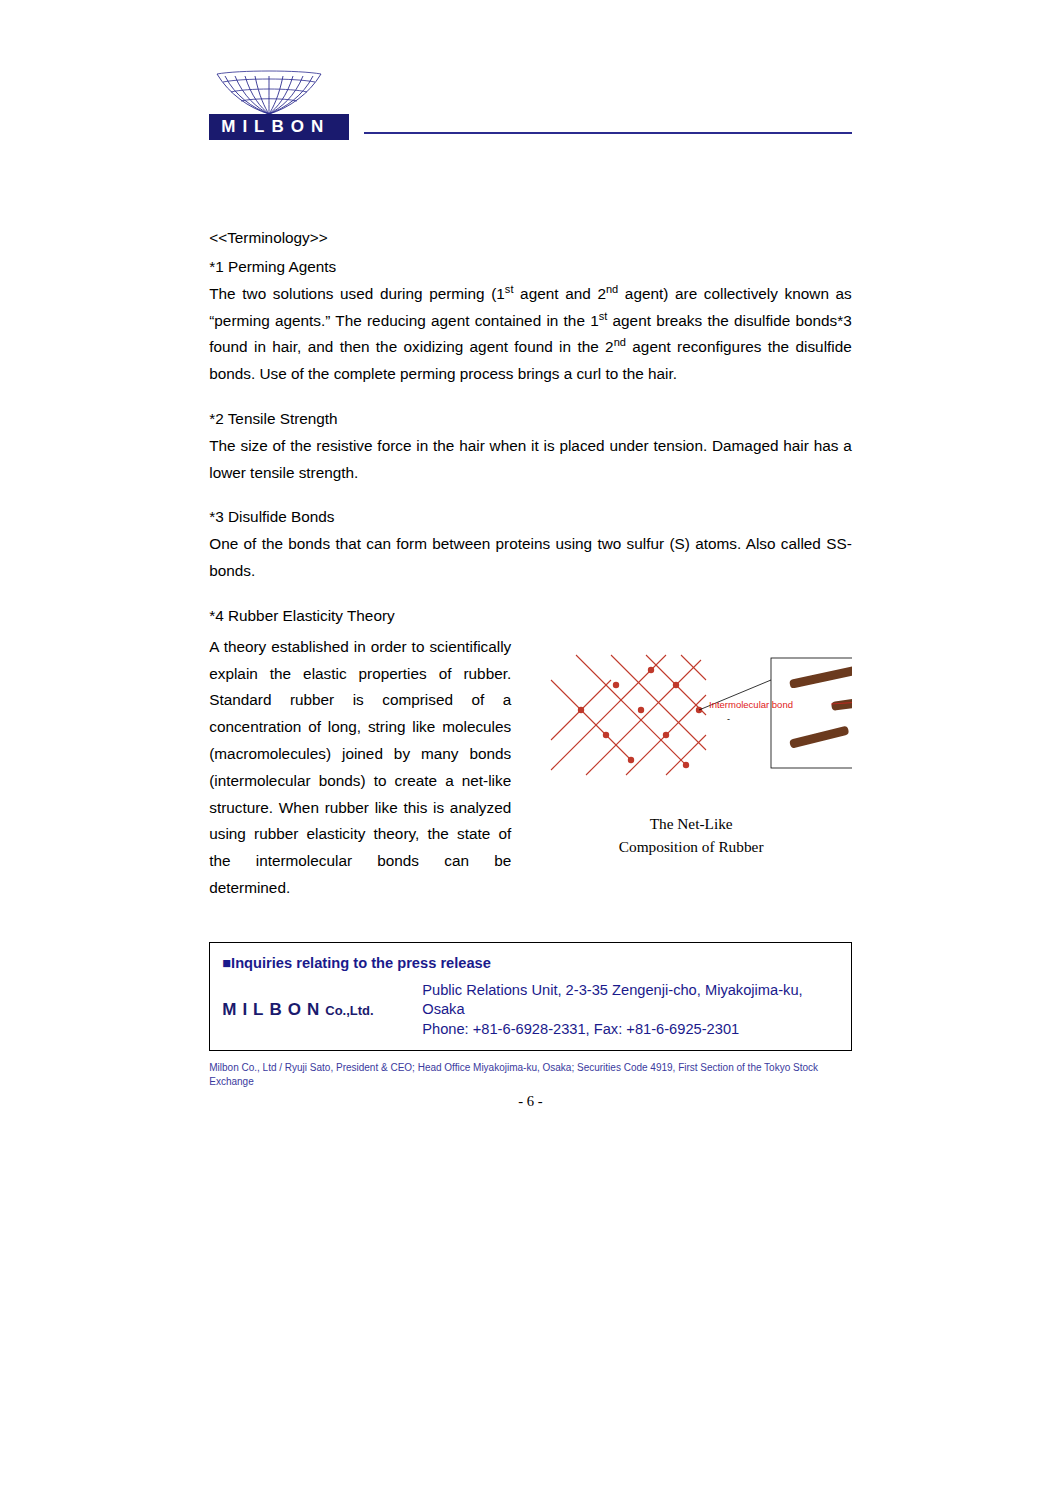MILBON
<<Terminology>>
*1 Perming Agents
The two solutions used during perming (1st agent and 2nd agent) are collectively known as “perming agents.” The reducing agent contained in the 1st agent breaks the disulfide bonds*3 found in hair, and then the oxidizing agent found in the 2nd agent reconfigures the disulfide bonds. Use of the complete perming process brings a curl to the hair.
*2 Tensile Strength
The size of the resistive force in the hair when it is placed under tension. Damaged hair has a lower tensile strength.
*3 Disulfide Bonds
One of the bonds that can form between proteins using two sulfur (S) atoms. Also called SS-bonds.
*4 Rubber Elasticity Theory
A theory established in order to scientifically explain the elastic properties of rubber. Standard rubber is comprised of a concentration of long, string like molecules (macromolecules) joined by many bonds (intermolecular bonds) to create a net-like structure. When rubber like this is analyzed using rubber elasticity theory, the state of the intermolecular bonds can be determined.
Macromolecule Macromolecule Intermolecular bond -
The Net-Like
Composition of Rubber
■Inquiries relating to the press release
MILBON Co.,Ltd.
Public Relations Unit, 2-3-35 Zengenji-cho, Miyakojima-ku, Osaka
Phone: +81-6-6928-2331, Fax: +81-6-6925-2301
Milbon Co., Ltd / Ryuji Sato, President & CEO; Head Office Miyakojima-ku, Osaka; Securities Code 4919, First Section of the Tokyo Stock Exchange
- 6 -